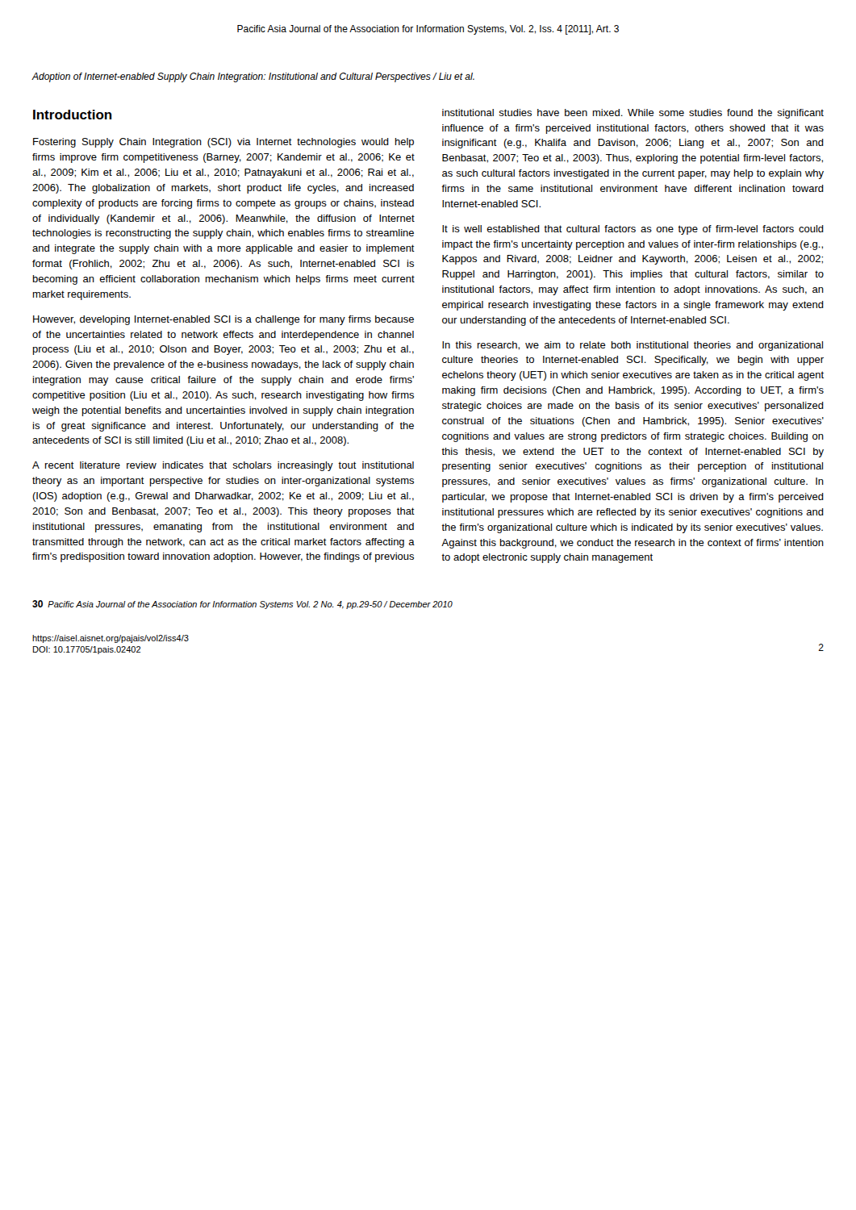Pacific Asia Journal of the Association for Information Systems, Vol. 2, Iss. 4 [2011], Art. 3
Adoption of Internet-enabled Supply Chain Integration: Institutional and Cultural Perspectives / Liu et al.
Introduction
Fostering Supply Chain Integration (SCI) via Internet technologies would help firms improve firm competitiveness (Barney, 2007; Kandemir et al., 2006; Ke et al., 2009; Kim et al., 2006; Liu et al., 2010; Patnayakuni et al., 2006; Rai et al., 2006). The globalization of markets, short product life cycles, and increased complexity of products are forcing firms to compete as groups or chains, instead of individually (Kandemir et al., 2006). Meanwhile, the diffusion of Internet technologies is reconstructing the supply chain, which enables firms to streamline and integrate the supply chain with a more applicable and easier to implement format (Frohlich, 2002; Zhu et al., 2006). As such, Internet-enabled SCI is becoming an efficient collaboration mechanism which helps firms meet current market requirements.
However, developing Internet-enabled SCI is a challenge for many firms because of the uncertainties related to network effects and interdependence in channel process (Liu et al., 2010; Olson and Boyer, 2003; Teo et al., 2003; Zhu et al., 2006). Given the prevalence of the e-business nowadays, the lack of supply chain integration may cause critical failure of the supply chain and erode firms' competitive position (Liu et al., 2010). As such, research investigating how firms weigh the potential benefits and uncertainties involved in supply chain integration is of great significance and interest. Unfortunately, our understanding of the antecedents of SCI is still limited (Liu et al., 2010; Zhao et al., 2008).
A recent literature review indicates that scholars increasingly tout institutional theory as an important perspective for studies on inter-organizational systems (IOS) adoption (e.g., Grewal and Dharwadkar, 2002; Ke et al., 2009; Liu et al., 2010; Son and Benbasat, 2007; Teo et al., 2003). This theory proposes that institutional pressures, emanating from the institutional environment and transmitted through the network, can act as the critical market factors affecting a firm's predisposition toward innovation adoption. However, the findings of previous institutional studies have been mixed. While some studies found the significant influence of a firm's perceived institutional factors, others showed that it was insignificant (e.g., Khalifa and Davison, 2006; Liang et al., 2007; Son and Benbasat, 2007; Teo et al., 2003). Thus, exploring the potential firm-level factors, as such cultural factors investigated in the current paper, may help to explain why firms in the same institutional environment have different inclination toward Internet-enabled SCI.
It is well established that cultural factors as one type of firm-level factors could impact the firm's uncertainty perception and values of inter-firm relationships (e.g., Kappos and Rivard, 2008; Leidner and Kayworth, 2006; Leisen et al., 2002; Ruppel and Harrington, 2001). This implies that cultural factors, similar to institutional factors, may affect firm intention to adopt innovations. As such, an empirical research investigating these factors in a single framework may extend our understanding of the antecedents of Internet-enabled SCI.
In this research, we aim to relate both institutional theories and organizational culture theories to Internet-enabled SCI. Specifically, we begin with upper echelons theory (UET) in which senior executives are taken as in the critical agent making firm decisions (Chen and Hambrick, 1995). According to UET, a firm's strategic choices are made on the basis of its senior executives' personalized construal of the situations (Chen and Hambrick, 1995). Senior executives' cognitions and values are strong predictors of firm strategic choices. Building on this thesis, we extend the UET to the context of Internet-enabled SCI by presenting senior executives' cognitions as their perception of institutional pressures, and senior executives' values as firms' organizational culture. In particular, we propose that Internet-enabled SCI is driven by a firm's perceived institutional pressures which are reflected by its senior executives' cognitions and the firm's organizational culture which is indicated by its senior executives' values. Against this background, we conduct the research in the context of firms' intention to adopt electronic supply chain management
30 Pacific Asia Journal of the Association for Information Systems Vol. 2 No. 4, pp.29-50 / December 2010
https://aisel.aisnet.org/pajais/vol2/iss4/3
DOI: 10.17705/1pais.02402
2